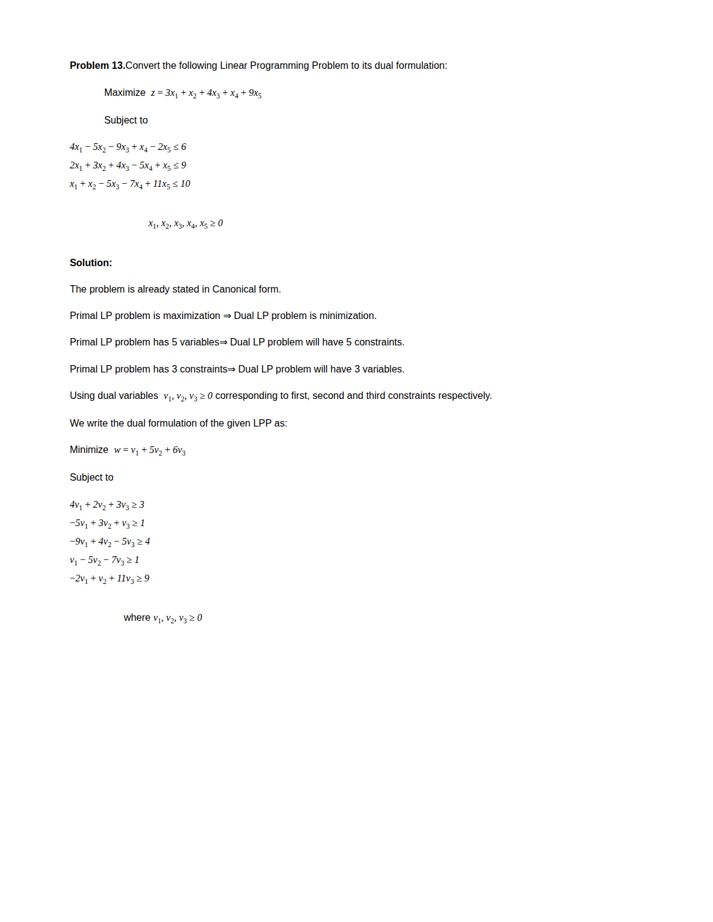Problem 13. Convert the following Linear Programming Problem to its dual formulation:
Maximize z = 3x1 + x2 + 4x3 + x4 + 9x5
Subject to
4x1 − 5x2 − 9x3 + x4 − 2x5 ≤ 6
2x1 + 3x2 + 4x3 − 5x4 + x5 ≤ 9
x1 + x2 − 5x3 − 7x4 + 11x5 ≤ 10
x1, x2, x3, x4, x5 ≥ 0
Solution:
The problem is already stated in Canonical form.
Primal LP problem is maximization ⇒ Dual LP problem is minimization.
Primal LP problem has 5 variables⇒ Dual LP problem will have 5 constraints.
Primal LP problem has 3 constraints⇒ Dual LP problem will have 3 variables.
Using dual variables v1, v2, v3 ≥ 0 corresponding to first, second and third constraints respectively.
We write the dual formulation of the given LPP as:
Minimize w = v1 + 5v2 + 6v3
Subject to
4v1 + 2v2 + 3v3 ≥ 3
−5v1 + 3v2 + v3 ≥ 1
−9v1 + 4v2 − 5v3 ≥ 4
v1 − 5v2 − 7v3 ≥ 1
−2v1 + v2 + 11v3 ≥ 9
where v1, v2, v3 ≥ 0